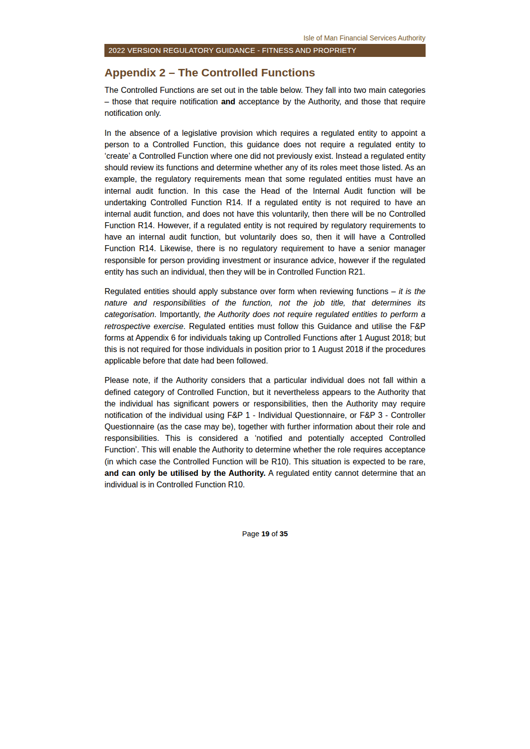Isle of Man Financial Services Authority
2022 VERSION REGULATORY GUIDANCE - FITNESS AND PROPRIETY
Appendix 2 – The Controlled Functions
The Controlled Functions are set out in the table below. They fall into two main categories – those that require notification and acceptance by the Authority, and those that require notification only.
In the absence of a legislative provision which requires a regulated entity to appoint a person to a Controlled Function, this guidance does not require a regulated entity to ‘create’ a Controlled Function where one did not previously exist. Instead a regulated entity should review its functions and determine whether any of its roles meet those listed. As an example, the regulatory requirements mean that some regulated entities must have an internal audit function. In this case the Head of the Internal Audit function will be undertaking Controlled Function R14. If a regulated entity is not required to have an internal audit function, and does not have this voluntarily, then there will be no Controlled Function R14. However, if a regulated entity is not required by regulatory requirements to have an internal audit function, but voluntarily does so, then it will have a Controlled Function R14. Likewise, there is no regulatory requirement to have a senior manager responsible for person providing investment or insurance advice, however if the regulated entity has such an individual, then they will be in Controlled Function R21.
Regulated entities should apply substance over form when reviewing functions – it is the nature and responsibilities of the function, not the job title, that determines its categorisation. Importantly, the Authority does not require regulated entities to perform a retrospective exercise. Regulated entities must follow this Guidance and utilise the F&P forms at Appendix 6 for individuals taking up Controlled Functions after 1 August 2018; but this is not required for those individuals in position prior to 1 August 2018 if the procedures applicable before that date had been followed.
Please note, if the Authority considers that a particular individual does not fall within a defined category of Controlled Function, but it nevertheless appears to the Authority that the individual has significant powers or responsibilities, then the Authority may require notification of the individual using F&P 1 - Individual Questionnaire, or F&P 3 - Controller Questionnaire (as the case may be), together with further information about their role and responsibilities. This is considered a ‘notified and potentially accepted Controlled Function’. This will enable the Authority to determine whether the role requires acceptance (in which case the Controlled Function will be R10). This situation is expected to be rare, and can only be utilised by the Authority. A regulated entity cannot determine that an individual is in Controlled Function R10.
Page 19 of 35